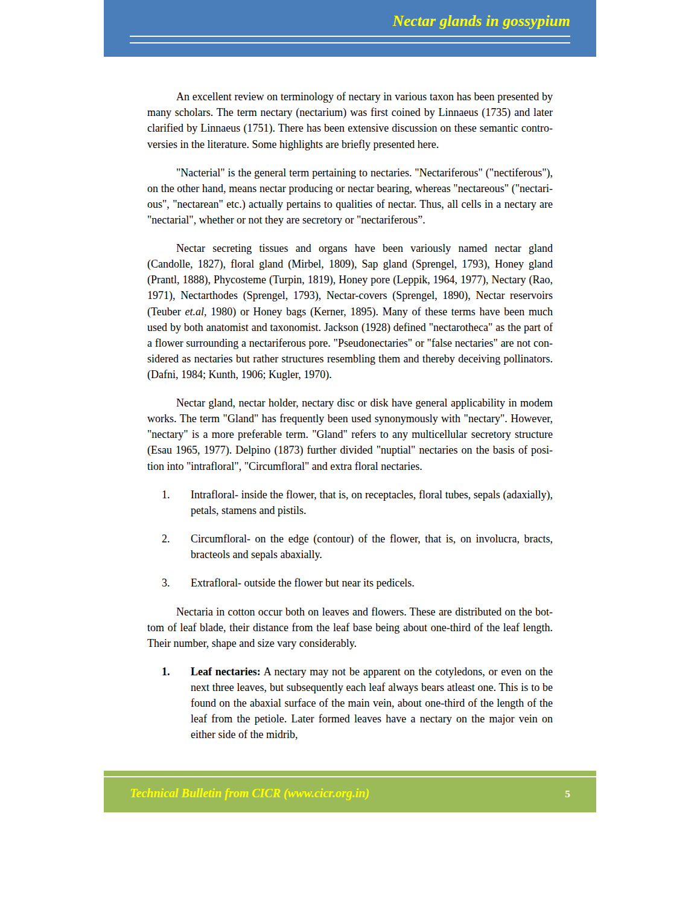Nectar glands in gossypium
An excellent review on terminology of nectary in various taxon has been presented by many scholars. The term nectary (nectarium) was first coined by Linnaeus (1735) and later clarified by Linnaeus (1751). There has been extensive discussion on these semantic controversies in the literature. Some highlights are briefly presented here.
"Nacterial" is the general term pertaining to nectaries. "Nectariferous" ("nectiferous"), on the other hand, means nectar producing or nectar bearing, whereas "nectareous" ("nectarious", "nectarean" etc.) actually pertains to qualities of nectar. Thus, all cells in a nectary are "nectarial", whether or not they are secretory or "nectariferous”.
Nectar secreting tissues and organs have been variously named nectar gland (Candolle, 1827), floral gland (Mirbel, 1809), Sap gland (Sprengel, 1793), Honey gland (Prantl, 1888), Phycosteme (Turpin, 1819), Honey pore (Leppik, 1964, 1977), Nectary (Rao, 1971), Nectarthodes (Sprengel, 1793), Nectar-covers (Sprengel, 1890), Nectar reservoirs (Teuber et.al, 1980) or Honey bags (Kerner, 1895). Many of these terms have been much used by both anatomist and taxonomist. Jackson (1928) defined "nectarotheca" as the part of a flower surrounding a nectariferous pore. "Pseudonectaries" or "false nectaries" are not considered as nectaries but rather structures resembling them and thereby deceiving pollinators. (Dafni, 1984; Kunth, 1906; Kugler, 1970).
Nectar gland, nectar holder, nectary disc or disk have general applicability in modem works. The term "Gland" has frequently been used synonymously with "nectary". However, "nectary" is a more preferable term. "Gland" refers to any multicellular secretory structure (Esau 1965, 1977). Delpino (1873) further divided "nuptial" nectaries on the basis of position into "intrafloral", "Circumfloral" and extra floral nectaries.
1. Intrafloral- inside the flower, that is, on receptacles, floral tubes, sepals (adaxially), petals, stamens and pistils.
2. Circumfloral- on the edge (contour) of the flower, that is, on involucra, bracts, bracteols and sepals abaxially.
3. Extrafloral- outside the flower but near its pedicels.
Nectaria in cotton occur both on leaves and flowers. These are distributed on the bottom of leaf blade, their distance from the leaf base being about one-third of the leaf length. Their number, shape and size vary considerably.
1. Leaf nectaries: A nectary may not be apparent on the cotyledons, or even on the next three leaves, but subsequently each leaf always bears atleast one. This is to be found on the abaxial surface of the main vein, about one-third of the length of the leaf from the petiole. Later formed leaves have a nectary on the major vein on either side of the midrib,
Technical Bulletin from CICR (www.cicr.org.in)
5